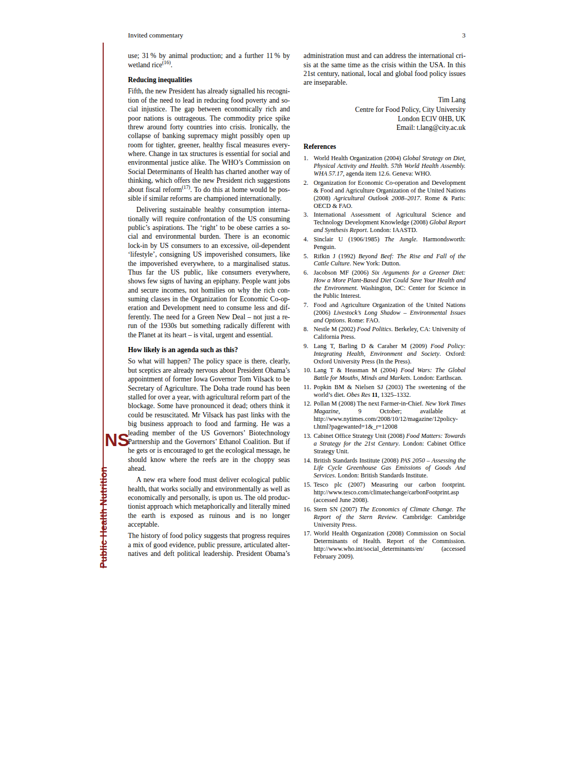NS
Public Health Nutrition
Invited commentary
3
use; 31 % by animal production; and a further 11 % by wetland rice(16).
Reducing inequalities
Fifth, the new President has already signalled his recognition of the need to lead in reducing food poverty and social injustice. The gap between economically rich and poor nations is outrageous. The commodity price spike threw around forty countries into crisis. Ironically, the collapse of banking supremacy might possibly open up room for tighter, greener, healthy fiscal measures everywhere. Change in tax structures is essential for social and environmental justice alike. The WHO’s Commission on Social Determinants of Health has charted another way of thinking, which offers the new President rich suggestions about fiscal reform(17). To do this at home would be possible if similar reforms are championed internationally.
Delivering sustainable healthy consumption internationally will require confrontation of the US consuming public’s aspirations. The ‘right’ to be obese carries a social and environmental burden. There is an economic lock-in by US consumers to an excessive, oil-dependent ‘lifestyle’, consigning US impoverished consumers, like the impoverished everywhere, to a marginalised status. Thus far the US public, like consumers everywhere, shows few signs of having an epiphany. People want jobs and secure incomes, not homilies on why the rich consuming classes in the Organization for Economic Co-operation and Development need to consume less and differently. The need for a Green New Deal – not just a re-run of the 1930s but something radically different with the Planet at its heart – is vital, urgent and essential.
How likely is an agenda such as this?
So what will happen? The policy space is there, clearly, but sceptics are already nervous about President Obama’s appointment of former Iowa Governor Tom Vilsack to be Secretary of Agriculture. The Doha trade round has been stalled for over a year, with agricultural reform part of the blockage. Some have pronounced it dead; others think it could be resuscitated. Mr Vilsack has past links with the big business approach to food and farming. He was a leading member of the US Governors’ Biotechnology Partnership and the Governors’ Ethanol Coalition. But if he gets or is encouraged to get the ecological message, he should know where the reefs are in the choppy seas ahead.
A new era where food must deliver ecological public health, that works socially and environmentally as well as economically and personally, is upon us. The old productionist approach which metaphorically and literally mined the earth is exposed as ruinous and is no longer acceptable.
The history of food policy suggests that progress requires a mix of good evidence, public pressure, articulated alternatives and deft political leadership. President Obama’s administration must and can address the international crisis at the same time as the crisis within the USA. In this 21st century, national, local and global food policy issues are inseparable.
Tim Lang
Centre for Food Policy, City University
London EClV 0HB, UK
Email: t.lang@city.ac.uk
References
World Health Organization (2004) Global Strategy on Diet, Physical Activity and Health. 57th World Health Assembly. WHA 57.17, agenda item 12.6. Geneva: WHO.
Organization for Economic Co-operation and Development & Food and Agriculture Organization of the United Nations (2008) Agricultural Outlook 2008–2017. Rome & Paris: OECD & FAO.
International Assessment of Agricultural Science and Technology Development Knowledge (2008) Global Report and Synthesis Report. London: IAASTD.
Sinclair U (1906/1985) The Jungle. Harmondsworth: Penguin.
Rifkin J (1992) Beyond Beef: The Rise and Fall of the Cattle Culture. New York: Dutton.
Jacobson MF (2006) Six Arguments for a Greener Diet: How a More Plant-Based Diet Could Save Your Health and the Environment. Washington, DC: Center for Science in the Public Interest.
Food and Agriculture Organization of the United Nations (2006) Livestock’s Long Shadow – Environmental Issues and Options. Rome: FAO.
Nestle M (2002) Food Politics. Berkeley, CA: University of California Press.
Lang T, Barling D & Caraher M (2009) Food Policy: Integrating Health, Environment and Society. Oxford: Oxford University Press (In the Press).
Lang T & Heasman M (2004) Food Wars: The Global Battle for Mouths, Minds and Markets. London: Earthscan.
Popkin BM & Nielsen SJ (2003) The sweetening of the world’s diet. Obes Res 11, 1325–1332.
Pollan M (2008) The next Farmer-in-Chief. New York Times Magazine, 9 October; available at http://www.nytimes.com/2008/10/12/magazine/12policy-t.html?pagewanted=1&_r=12008
Cabinet Office Strategy Unit (2008) Food Matters: Towards a Strategy for the 21st Century. London: Cabinet Office Strategy Unit.
British Standards Institute (2008) PAS 2050 – Assessing the Life Cycle Greenhouse Gas Emissions of Goods And Services. London: British Standards Institute.
Tesco plc (2007) Measuring our carbon footprint. http://www.tesco.com/climatechange/carbonFootprint.asp (accessed June 2008).
Stern SN (2007) The Economics of Climate Change. The Report of the Stern Review. Cambridge: Cambridge University Press.
World Health Organization (2008) Commission on Social Determinants of Health. Report of the Commission. http://www.who.int/social_determinants/en/ (accessed February 2009).